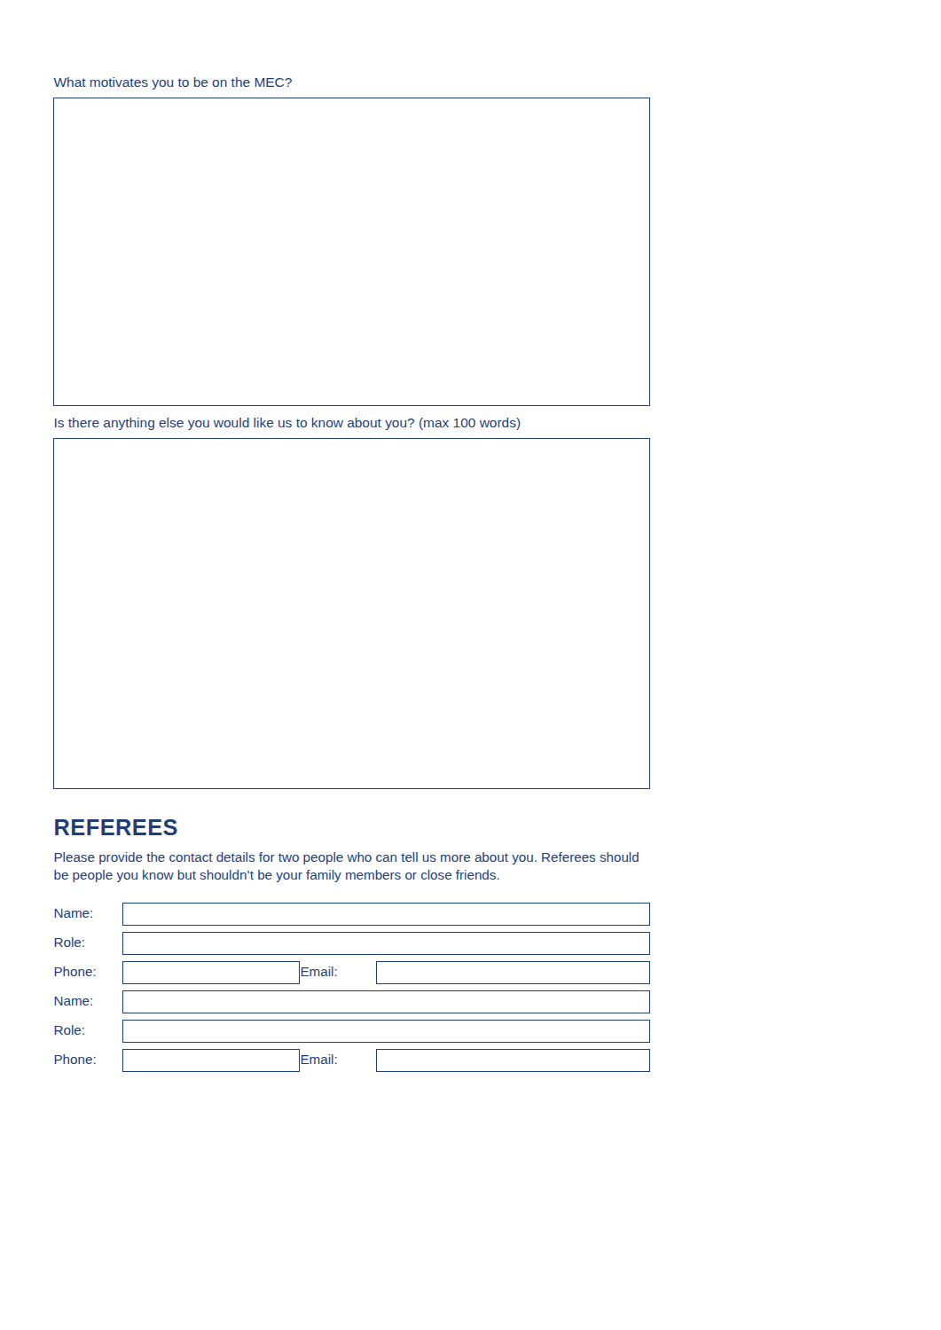What motivates you to be on the MEC?
Is there anything else you would like us to know about you? (max 100 words)
Referees
Please provide the contact details for two people who can tell us more about you. Referees should be people you know but shouldn’t be your family members or close friends.
| Name: | |
| Role: | |
| Phone: | | Email: | |
| Name: | |
| Role: | |
| Phone: | | Email: | |